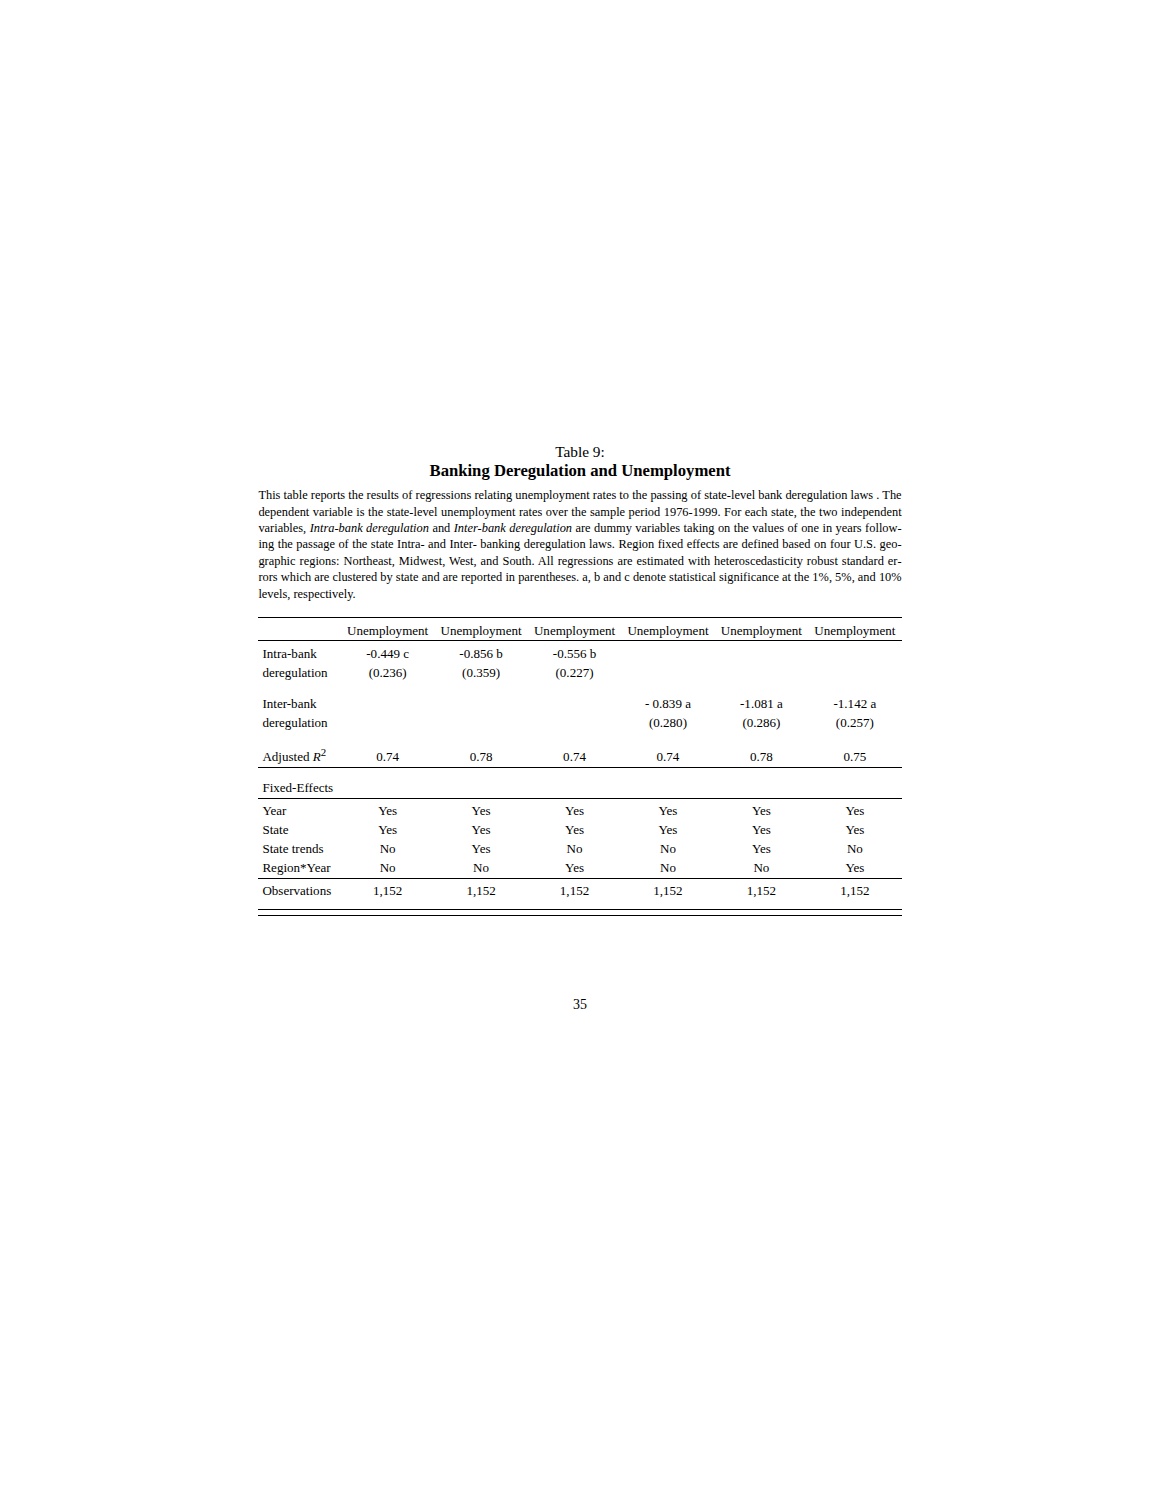Table 9:
Banking Deregulation and Unemployment
This table reports the results of regressions relating unemployment rates to the passing of state-level bank deregulation laws . The dependent variable is the state-level unemployment rates over the sample period 1976-1999. For each state, the two independent variables, Intra-bank deregulation and Inter-bank deregulation are dummy variables taking on the values of one in years following the passage of the state Intra- and Inter- banking deregulation laws. Region fixed effects are defined based on four U.S. geographic regions: Northeast, Midwest, West, and South. All regressions are estimated with heteroscedasticity robust standard errors which are clustered by state and are reported in parentheses. a, b and c denote statistical significance at the 1%, 5%, and 10% levels, respectively.
| | Unemployment | Unemployment | Unemployment | Unemployment | Unemployment | Unemployment |
| Intra-bank | -0.449 c | -0.856 b | -0.556 b | | | |
| deregulation | (0.236) | (0.359) | (0.227) | | | |
| Inter-bank | | | | - 0.839 a | -1.081 a | -1.142 a |
| deregulation | | | | (0.280) | (0.286) | (0.257) |
| Adjusted R 2 | 0.74 | 0.78 | 0.74 | 0.74 | 0.78 | 0.75 |
| Fixed-Effects | | | | | | |
| Year | Yes | Yes | Yes | Yes | Yes | Yes |
| State | Yes | Yes | Yes | Yes | Yes | Yes |
| State trends | No | Yes | No | No | Yes | No |
| Region*Year | No | No | Yes | No | No | Yes |
| Observations | 1,152 | 1,152 | 1,152 | 1,152 | 1,152 | 1,152 |
35